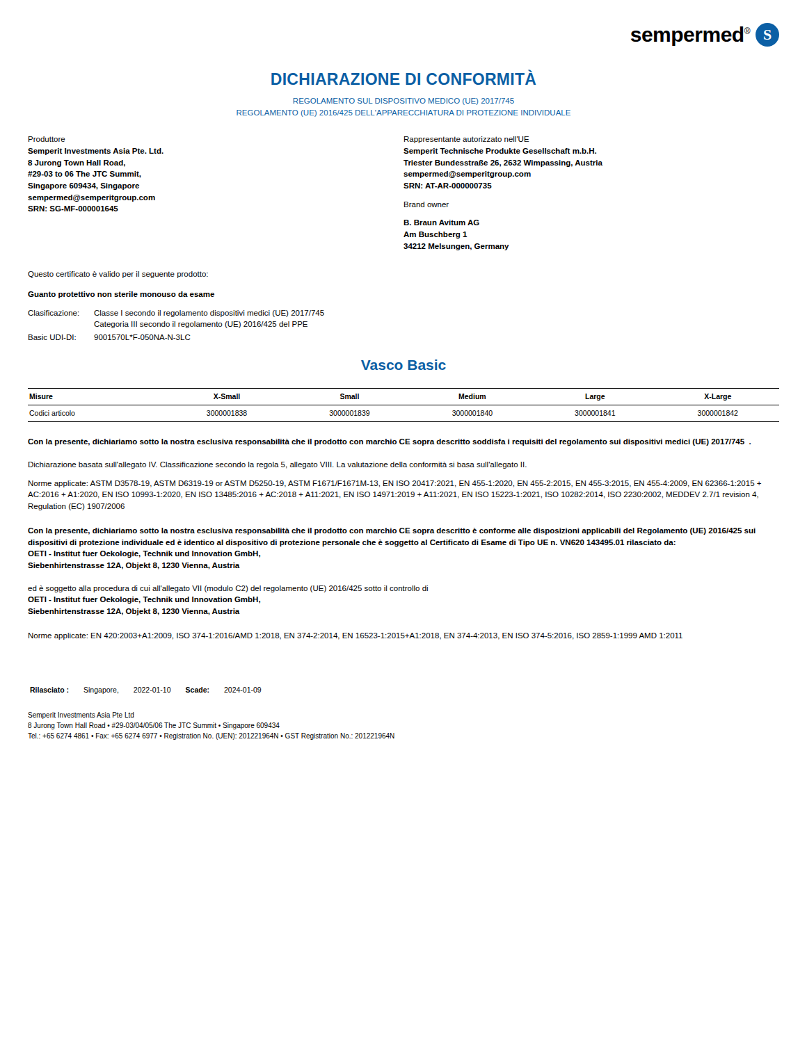sempermed®S
DICHIARAZIONE DI CONFORMITÀ
REGOLAMENTO SUL DISPOSITIVO MEDICO (UE) 2017/745
REGOLAMENTO (UE) 2016/425 DELL'APPARECCHIATURA DI PROTEZIONE INDIVIDUALE
| Produttore | Rappresentante autorizzato nell'UE |
| Semperit Investments Asia Pte. Ltd. 8 Jurong Town Hall Road, #29-03 to 06 The JTC Summit, Singapore 609434, Singapore sempermed@semperitgroup.com SRN: SG-MF-000001645 | Semperit Technische Produkte Gesellschaft m.b.H. Triester Bundesstraße 26, 2632 Wimpassing, Austria sempermed@semperitgroup.com SRN: AT-AR-000000735 Brand owner B. Braun Avitum AG Am Buschberg 1 34212 Melsungen, Germany |
Questo certificato è valido per il seguente prodotto:
Guanto protettivo non sterile monouso da esame
Clasificazione:
Classe I secondo il regolamento dispositivi medici (UE) 2017/745
Categoria III secondo il regolamento (UE) 2016/425 del PPE
Basic UDI-DI:
9001570L*F-050NA-N-3LC
Vasco Basic
| Misure | X-Small | Small | Medium | Large | X-Large |
| --- | --- | --- | --- | --- | --- |
| Codici articolo | 3000001838 | 3000001839 | 3000001840 | 3000001841 | 3000001842 |
Con la presente, dichiariamo sotto la nostra esclusiva responsabilità che il prodotto con marchio CE sopra descritto soddisfa i requisiti del regolamento sui dispositivi medici (UE) 2017/745 .
Dichiarazione basata sull'allegato IV. Classificazione secondo la regola 5, allegato VIII. La valutazione della conformità si basa sull'allegato II.
Norme applicate: ASTM D3578-19, ASTM D6319-19 or ASTM D5250-19, ASTM F1671/F1671M-13, EN ISO 20417:2021, EN 455-1:2020, EN 455-2:2015, EN 455-3:2015, EN 455-4:2009, EN 62366-1:2015 + AC:2016 + A1:2020, EN ISO 10993-1:2020, EN ISO 13485:2016 + AC:2018 + A11:2021, EN ISO 14971:2019 + A11:2021, EN ISO 15223-1:2021, ISO 10282:2014, ISO 2230:2002, MEDDEV 2.7/1 revision 4, Regulation (EC) 1907/2006
Con la presente, dichiariamo sotto la nostra esclusiva responsabilità che il prodotto con marchio CE sopra descritto è conforme alle disposizioni applicabili del Regolamento (UE) 2016/425 sui dispositivi di protezione individuale ed è identico al dispositivo di protezione personale che è soggetto al Certificato di Esame di Tipo UE n. VN620 143495.01 rilasciato da:
OETI - Institut fuer Oekologie, Technik und Innovation GmbH,
Siebenhirtenstrasse 12A, Objekt 8, 1230 Vienna, Austria
ed è soggetto alla procedura di cui all'allegato VII (modulo C2) del regolamento (UE) 2016/425 sotto il controllo di
OETI - Institut fuer Oekologie, Technik und Innovation GmbH,
Siebenhirtenstrasse 12A, Objekt 8, 1230 Vienna, Austria
Norme applicate: EN 420:2003+A1:2009, ISO 374-1:2016/AMD 1:2018, EN 374-2:2014, EN 16523-1:2015+A1:2018, EN 374-4:2013, EN ISO 374-5:2016, ISO 2859-1:1999 AMD 1:2011
| Rilasciato : | Singapore, | 2022-01-10 | Scade: | 2024-01-09 |
Semperit Investments Asia Pte Ltd
8 Jurong Town Hall Road • #29-03/04/05/06 The JTC Summit • Singapore 609434
Tel.: +65 6274 4861 • Fax: +65 6274 6977 • Registration No. (UEN): 201221964N • GST Registration No.: 201221964N